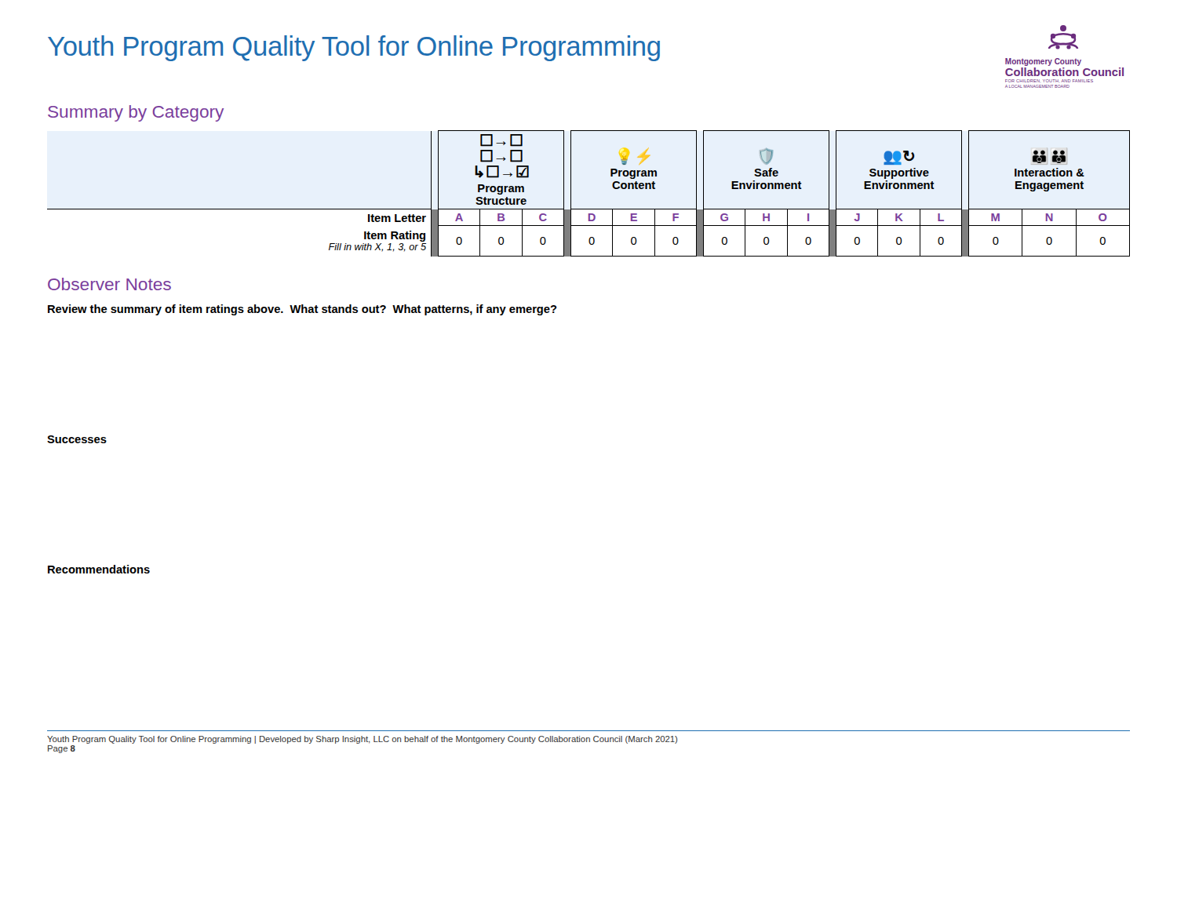Montgomery County
Collaboration Council
FOR CHILDREN, YOUTH, AND FAMILIES
A LOCAL MANAGEMENT BOARD
Youth Program Quality Tool for Online Programming
Summary by Category
| | | ☐→☐ ☐→☐ ↳☐→☑ Program Structure | | 💡⚡ Program Content | | 🛡️ Safe Environment | | 👥↻ Supportive Environment | | 👪👪 Interaction & Engagement |
| Item Letter | | A | B | C | | D | E | F | | G | H | I | | J | K | L | | M | N | O |
| Item Rating Fill in with X, 1, 3, or 5 | | 0 | 0 | 0 | | 0 | 0 | 0 | | 0 | 0 | 0 | | 0 | 0 | 0 | | 0 | 0 | 0 |
Observer Notes
Review the summary of item ratings above. What stands out? What patterns, if any emerge?
Successes
Recommendations
Youth Program Quality Tool for Online Programming | Developed by Sharp Insight, LLC on behalf of the Montgomery County Collaboration Council (March 2021) Page 8